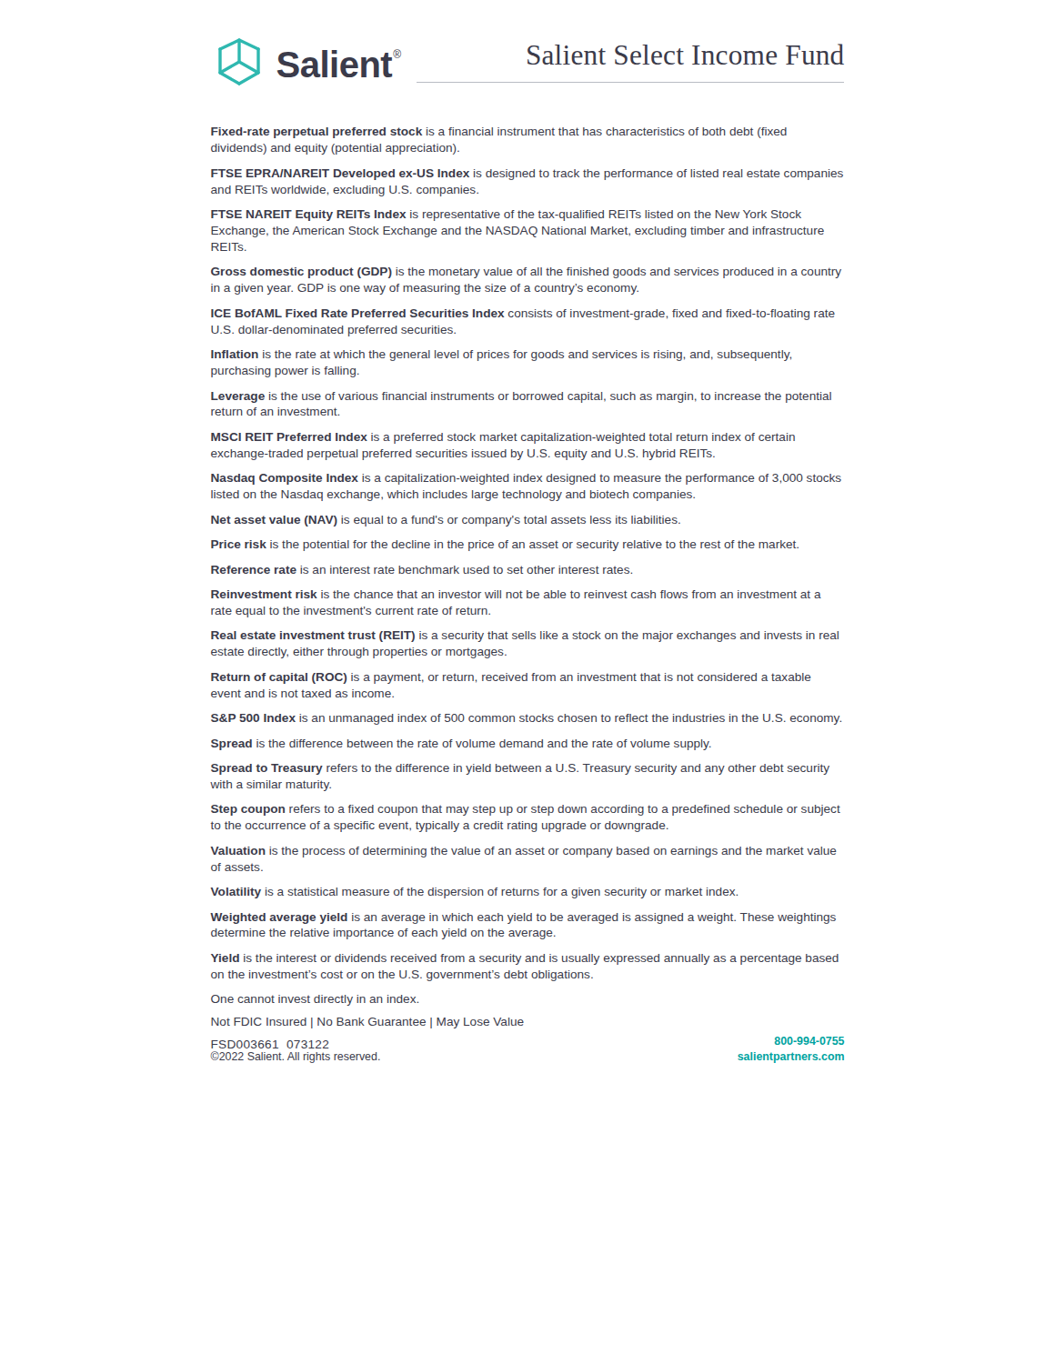Salient®
Salient Select Income Fund
Fixed-rate perpetual preferred stock is a financial instrument that has characteristics of both debt (fixed dividends) and equity (potential appreciation).
FTSE EPRA/NAREIT Developed ex-US Index is designed to track the performance of listed real estate companies and REITs worldwide, excluding U.S. companies.
FTSE NAREIT Equity REITs Index is representative of the tax-qualified REITs listed on the New York Stock Exchange, the American Stock Exchange and the NASDAQ National Market, excluding timber and infrastructure REITs.
Gross domestic product (GDP) is the monetary value of all the finished goods and services produced in a country in a given year. GDP is one way of measuring the size of a country’s economy.
ICE BofAML Fixed Rate Preferred Securities Index consists of investment-grade, fixed and fixed-to-floating rate U.S. dollar-denominated preferred securities.
Inflation is the rate at which the general level of prices for goods and services is rising, and, subsequently, purchasing power is falling.
Leverage is the use of various financial instruments or borrowed capital, such as margin, to increase the potential return of an investment.
MSCI REIT Preferred Index is a preferred stock market capitalization-weighted total return index of certain exchange-traded perpetual preferred securities issued by U.S. equity and U.S. hybrid REITs.
Nasdaq Composite Index is a capitalization-weighted index designed to measure the performance of 3,000 stocks listed on the Nasdaq exchange, which includes large technology and biotech companies.
Net asset value (NAV) is equal to a fund's or company's total assets less its liabilities.
Price risk is the potential for the decline in the price of an asset or security relative to the rest of the market.
Reference rate is an interest rate benchmark used to set other interest rates.
Reinvestment risk is the chance that an investor will not be able to reinvest cash flows from an investment at a rate equal to the investment's current rate of return.
Real estate investment trust (REIT) is a security that sells like a stock on the major exchanges and invests in real estate directly, either through properties or mortgages.
Return of capital (ROC) is a payment, or return, received from an investment that is not considered a taxable event and is not taxed as income.
S&P 500 Index is an unmanaged index of 500 common stocks chosen to reflect the industries in the U.S. economy.
Spread is the difference between the rate of volume demand and the rate of volume supply.
Spread to Treasury refers to the difference in yield between a U.S. Treasury security and any other debt security with a similar maturity.
Step coupon refers to a fixed coupon that may step up or step down according to a predefined schedule or subject to the occurrence of a specific event, typically a credit rating upgrade or downgrade.
Valuation is the process of determining the value of an asset or company based on earnings and the market value of assets.
Volatility is a statistical measure of the dispersion of returns for a given security or market index.
Weighted average yield is an average in which each yield to be averaged is assigned a weight. These weightings determine the relative importance of each yield on the average.
Yield is the interest or dividends received from a security and is usually expressed annually as a percentage based on the investment’s cost or on the U.S. government’s debt obligations.
One cannot invest directly in an index.
Not FDIC Insured | No Bank Guarantee | May Lose Value
FSD003661 073122
©2022 Salient. All rights reserved.
800-994-0755
salientpartners.com